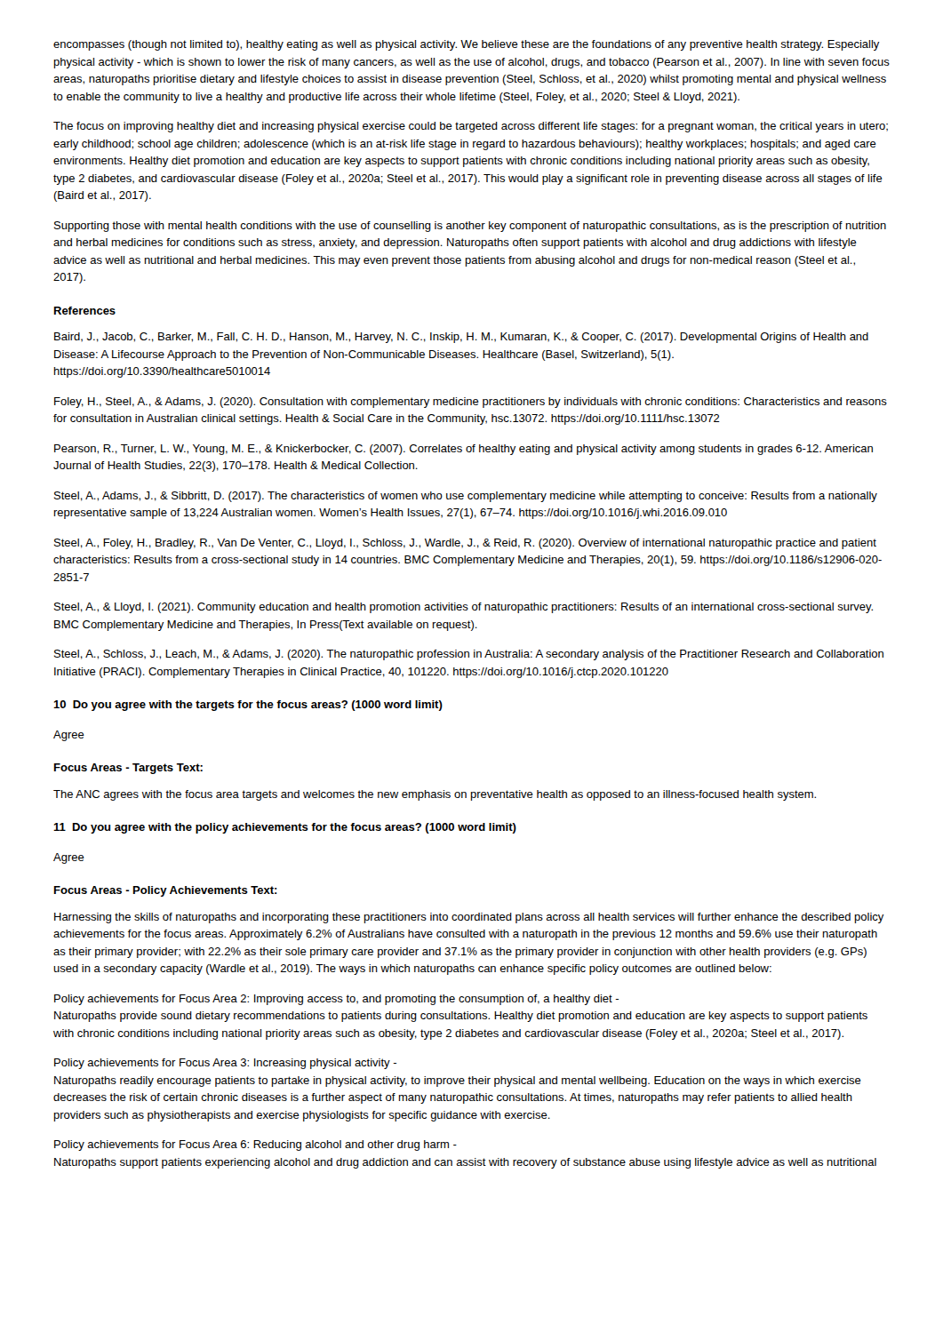encompasses (though not limited to), healthy eating as well as physical activity. We believe these are the foundations of any preventive health strategy. Especially physical activity - which is shown to lower the risk of many cancers, as well as the use of alcohol, drugs, and tobacco (Pearson et al., 2007). In line with seven focus areas, naturopaths prioritise dietary and lifestyle choices to assist in disease prevention (Steel, Schloss, et al., 2020) whilst promoting mental and physical wellness to enable the community to live a healthy and productive life across their whole lifetime (Steel, Foley, et al., 2020; Steel & Lloyd, 2021).
The focus on improving healthy diet and increasing physical exercise could be targeted across different life stages: for a pregnant woman, the critical years in utero; early childhood; school age children; adolescence (which is an at-risk life stage in regard to hazardous behaviours); healthy workplaces; hospitals; and aged care environments. Healthy diet promotion and education are key aspects to support patients with chronic conditions including national priority areas such as obesity, type 2 diabetes, and cardiovascular disease (Foley et al., 2020a; Steel et al., 2017). This would play a significant role in preventing disease across all stages of life (Baird et al., 2017).
Supporting those with mental health conditions with the use of counselling is another key component of naturopathic consultations, as is the prescription of nutrition and herbal medicines for conditions such as stress, anxiety, and depression. Naturopaths often support patients with alcohol and drug addictions with lifestyle advice as well as nutritional and herbal medicines. This may even prevent those patients from abusing alcohol and drugs for non-medical reason (Steel et al., 2017).
References
Baird, J., Jacob, C., Barker, M., Fall, C. H. D., Hanson, M., Harvey, N. C., Inskip, H. M., Kumaran, K., & Cooper, C. (2017). Developmental Origins of Health and Disease: A Lifecourse Approach to the Prevention of Non-Communicable Diseases. Healthcare (Basel, Switzerland), 5(1). https://doi.org/10.3390/healthcare5010014
Foley, H., Steel, A., & Adams, J. (2020). Consultation with complementary medicine practitioners by individuals with chronic conditions: Characteristics and reasons for consultation in Australian clinical settings. Health & Social Care in the Community, hsc.13072. https://doi.org/10.1111/hsc.13072
Pearson, R., Turner, L. W., Young, M. E., & Knickerbocker, C. (2007). Correlates of healthy eating and physical activity among students in grades 6-12. American Journal of Health Studies, 22(3), 170–178. Health & Medical Collection.
Steel, A., Adams, J., & Sibbritt, D. (2017). The characteristics of women who use complementary medicine while attempting to conceive: Results from a nationally representative sample of 13,224 Australian women. Women’s Health Issues, 27(1), 67–74. https://doi.org/10.1016/j.whi.2016.09.010
Steel, A., Foley, H., Bradley, R., Van De Venter, C., Lloyd, I., Schloss, J., Wardle, J., & Reid, R. (2020). Overview of international naturopathic practice and patient characteristics: Results from a cross-sectional study in 14 countries. BMC Complementary Medicine and Therapies, 20(1), 59. https://doi.org/10.1186/s12906-020-2851-7
Steel, A., & Lloyd, I. (2021). Community education and health promotion activities of naturopathic practitioners: Results of an international cross-sectional survey. BMC Complementary Medicine and Therapies, In Press(Text available on request).
Steel, A., Schloss, J., Leach, M., & Adams, J. (2020). The naturopathic profession in Australia: A secondary analysis of the Practitioner Research and Collaboration Initiative (PRACI). Complementary Therapies in Clinical Practice, 40, 101220. https://doi.org/10.1016/j.ctcp.2020.101220
10 Do you agree with the targets for the focus areas? (1000 word limit)
Agree
Focus Areas - Targets Text:
The ANC agrees with the focus area targets and welcomes the new emphasis on preventative health as opposed to an illness-focused health system.
11 Do you agree with the policy achievements for the focus areas? (1000 word limit)
Agree
Focus Areas - Policy Achievements Text:
Harnessing the skills of naturopaths and incorporating these practitioners into coordinated plans across all health services will further enhance the described policy achievements for the focus areas. Approximately 6.2% of Australians have consulted with a naturopath in the previous 12 months and 59.6% use their naturopath as their primary provider; with 22.2% as their sole primary care provider and 37.1% as the primary provider in conjunction with other health providers (e.g. GPs) used in a secondary capacity (Wardle et al., 2019). The ways in which naturopaths can enhance specific policy outcomes are outlined below:
Policy achievements for Focus Area 2: Improving access to, and promoting the consumption of, a healthy diet -
Naturopaths provide sound dietary recommendations to patients during consultations. Healthy diet promotion and education are key aspects to support patients with chronic conditions including national priority areas such as obesity, type 2 diabetes and cardiovascular disease (Foley et al., 2020a; Steel et al., 2017).
Policy achievements for Focus Area 3: Increasing physical activity -
Naturopaths readily encourage patients to partake in physical activity, to improve their physical and mental wellbeing. Education on the ways in which exercise decreases the risk of certain chronic diseases is a further aspect of many naturopathic consultations. At times, naturopaths may refer patients to allied health providers such as physiotherapists and exercise physiologists for specific guidance with exercise.
Policy achievements for Focus Area 6: Reducing alcohol and other drug harm -
Naturopaths support patients experiencing alcohol and drug addiction and can assist with recovery of substance abuse using lifestyle advice as well as nutritional